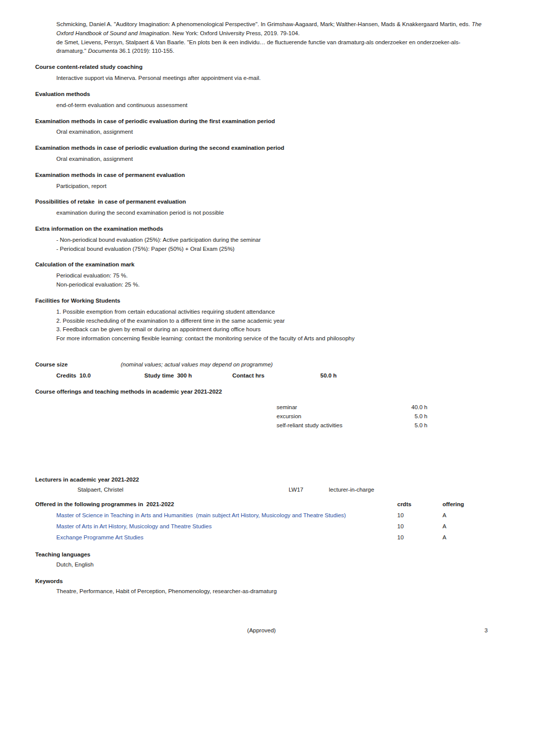Schmicking, Daniel A. "Auditory Imagination: A phenomenological Perspective". In Grimshaw-Aagaard, Mark; Walther-Hansen, Mads & Knakkergaard Martin, eds. The Oxford Handbook of Sound and Imagination. New York: Oxford University Press, 2019. 79-104.
de Smet, Lievens, Persyn, Stalpaert & Van Baarle. "En plots ben ik een individu… de fluctuerende functie van dramaturg-als onderzoeker en onderzoeker-als-dramaturg." Documenta 36.1 (2019): 110-155.
Course content-related study coaching
Interactive support via Minerva. Personal meetings after appointment via e-mail.
Evaluation methods
end-of-term evaluation and continuous assessment
Examination methods in case of periodic evaluation during the first examination period
Oral examination, assignment
Examination methods in case of periodic evaluation during the second examination period
Oral examination, assignment
Examination methods in case of permanent evaluation
Participation, report
Possibilities of retake in case of permanent evaluation
examination during the second examination period is not possible
Extra information on the examination methods
- Non-periodical bound evaluation (25%): Active participation during the seminar
- Periodical bound evaluation (75%): Paper (50%) + Oral Exam (25%)
Calculation of the examination mark
Periodical evaluation: 75 %.
Non-periodical evaluation: 25 %.
Facilities for Working Students
1. Possible exemption from certain educational activities requiring student attendance
2. Possible rescheduling of the examination to a different time in the same academic year
3. Feedback can be given by email or during an appointment during office hours
For more information concerning flexible learning: contact the monitoring service of the faculty of Arts and philosophy
Course size
(nominal values; actual values may depend on programme)
Credits 10.0
Study time 300 h
Contact hrs
50.0 h
Course offerings and teaching methods in academic year 2021-2022
seminar 40.0 h
excursion 5.0 h
self-reliant study activities 5.0 h
Lecturers in academic year 2021-2022
Stalpaert, Christel
LW17
lecturer-in-charge
Offered in the following programmes in 2021-2022
crdts
offering
Master of Science in Teaching in Arts and Humanities (main subject Art History, Musicology and Theatre Studies)
10
A
Master of Arts in Art History, Musicology and Theatre Studies
10
A
Exchange Programme Art Studies
10
A
Teaching languages
Dutch, English
Keywords
Theatre, Performance, Habit of Perception, Phenomenology, researcher-as-dramaturg
(Approved)
3